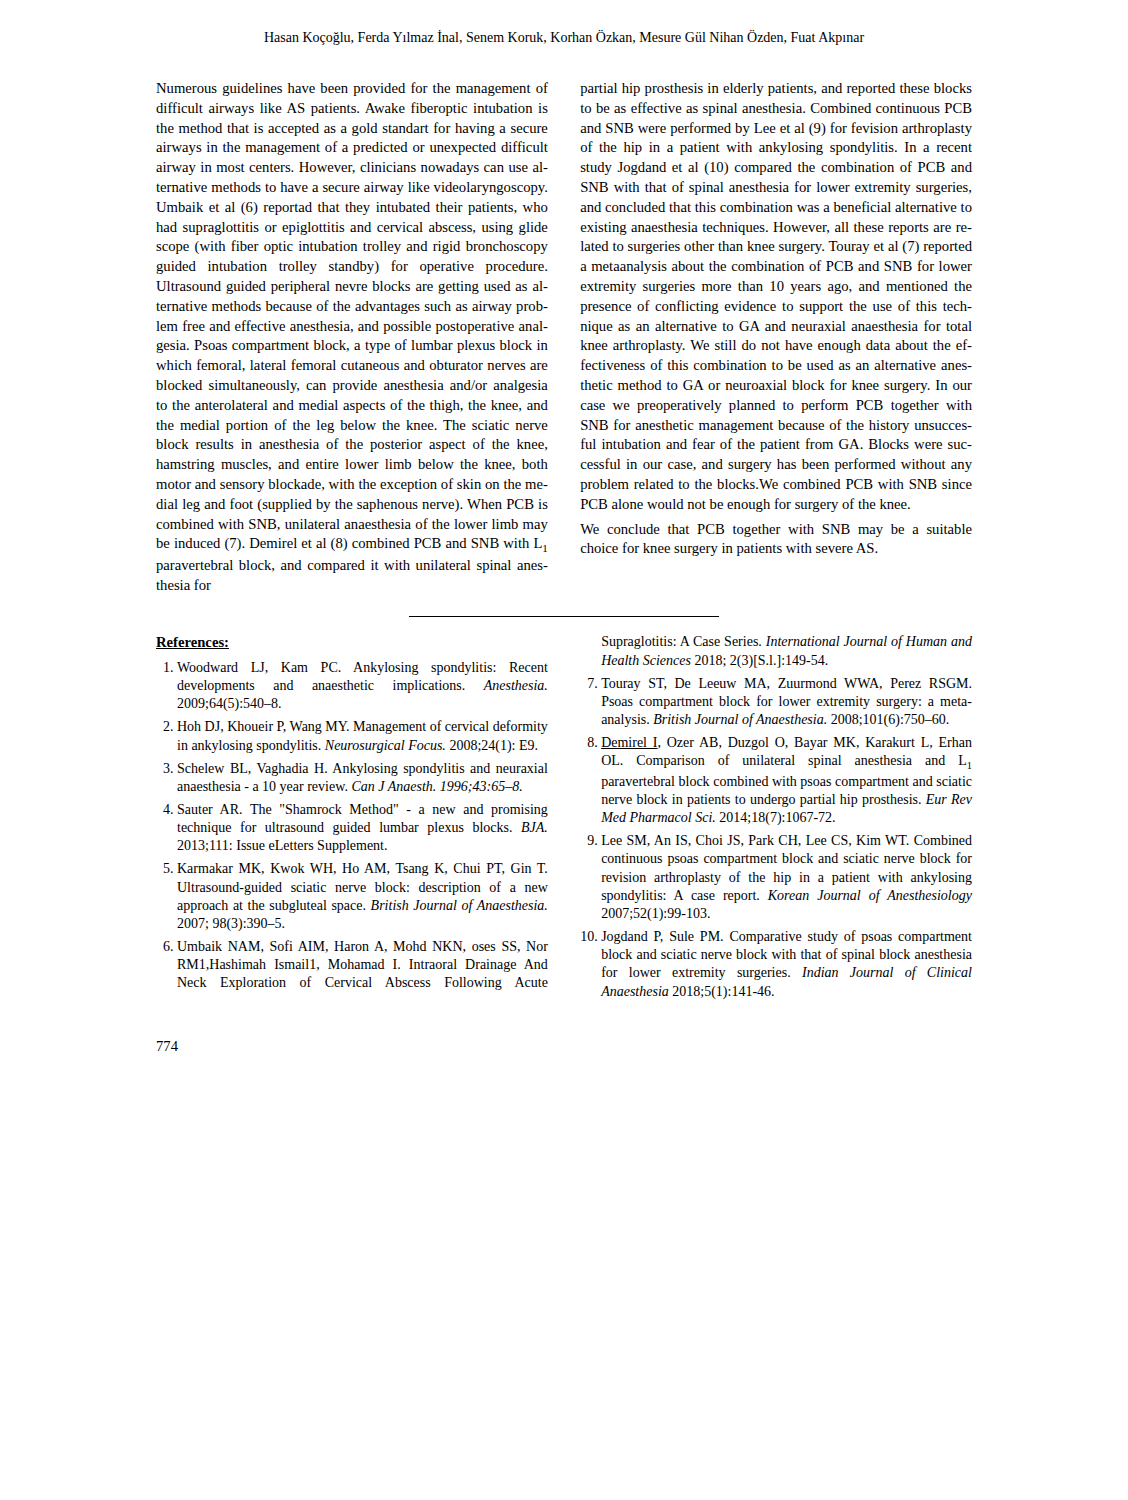Hasan Koçoğlu, Ferda Yılmaz İnal, Senem Koruk, Korhan Özkan, Mesure Gül Nihan Özden, Fuat Akpınar
Numerous guidelines have been provided for the management of difficult airways like AS patients. Awake fiberoptic intubation is the method that is accepted as a gold standart for having a secure airways in the management of a predicted or unexpected difficult airway in most centers. However, clinicians nowadays can use alternative methods to have a secure airway like videolaryngoscopy. Umbaik et al (6) reportad that they intubated their patients, who had supraglottitis or epiglottitis and cervical abscess, using glide scope (with fiber optic intubation trolley and rigid bronchoscopy guided intubation trolley standby) for operative procedure. Ultrasound guided peripheral nevre blocks are getting used as alternative methods because of the advantages such as airway problem free and effective anesthesia, and possible postoperative analgesia. Psoas compartment block, a type of lumbar plexus block in which femoral, lateral femoral cutaneous and obturator nerves are blocked simultaneously, can provide anesthesia and/or analgesia to the anterolateral and medial aspects of the thigh, the knee, and the medial portion of the leg below the knee. The sciatic nerve block results in anesthesia of the posterior aspect of the knee, hamstring muscles, and entire lower limb below the knee, both motor and sensory blockade, with the exception of skin on the medial leg and foot (supplied by the saphenous nerve). When PCB is combined with SNB, unilateral anaesthesia of the lower limb may be induced (7). Demirel et al (8) combined PCB and SNB with L1 paravertebral block, and compared it with unilateral spinal anesthesia for
partial hip prosthesis in elderly patients, and reported these blocks to be as effective as spinal anesthesia. Combined continuous PCB and SNB were performed by Lee et al (9) for fevision arthroplasty of the hip in a patient with ankylosing spondylitis. In a recent study Jogdand et al (10) compared the combination of PCB and SNB with that of spinal anesthesia for lower extremity surgeries, and concluded that this combination was a beneficial alternative to existing anaesthesia techniques. However, all these reports are related to surgeries other than knee surgery. Touray et al (7) reported a metaanalysis about the combination of PCB and SNB for lower extremity surgeries more than 10 years ago, and mentioned the presence of conflicting evidence to support the use of this technique as an alternative to GA and neuraxial anaesthesia for total knee arthroplasty. We still do not have enough data about the effectiveness of this combination to be used as an alternative anesthetic method to GA or neuroaxial block for knee surgery. In our case we preoperatively planned to perform PCB together with SNB for anesthetic management because of the history unsuccesful intubation and fear of the patient from GA. Blocks were successful in our case, and surgery has been performed without any problem related to the blocks.We combined PCB with SNB since PCB alone would not be enough for surgery of the knee.
We conclude that PCB together with SNB may be a suitable choice for knee surgery in patients with severe AS.
References:
Woodward LJ, Kam PC. Ankylosing spondylitis: Recent developments and anaesthetic implications. Anesthesia. 2009;64(5):540–8.
Hoh DJ, Khoueir P, Wang MY. Management of cervical deformity in ankylosing spondylitis. Neurosurgical Focus. 2008;24(1): E9.
Schelew BL, Vaghadia H. Ankylosing spondylitis and neuraxial anaesthesia - a 10 year review. Can J Anaesth. 1996;43:65–8.
Sauter AR. The "Shamrock Method" - a new and promising technique for ultrasound guided lumbar plexus blocks. BJA. 2013;111: Issue eLetters Supplement.
Karmakar MK, Kwok WH, Ho AM, Tsang K, Chui PT, Gin T. Ultrasound-guided sciatic nerve block: description of a new approach at the subgluteal space. British Journal of Anaesthesia. 2007; 98(3):390–5.
Umbaik NAM, Sofi AIM, Haron A, Mohd NKN, oses SS, Nor RM1,Hashimah Ismail1, Mohamad I. Intraoral Drainage And Neck Exploration of Cervical Abscess Following Acute Supraglotitis: A Case Series. International Journal of Human and Health Sciences 2018; 2(3)[S.l.]:149-54.
Touray ST, De Leeuw MA, Zuurmond WWA, Perez RSGM. Psoas compartment block for lower extremity surgery: a meta-analysis. British Journal of Anaesthesia. 2008;101(6):750–60.
Demirel I, Ozer AB, Duzgol O, Bayar MK, Karakurt L, Erhan OL. Comparison of unilateral spinal anesthesia and L1 paravertebral block combined with psoas compartment and sciatic nerve block in patients to undergo partial hip prosthesis. Eur Rev Med Pharmacol Sci. 2014;18(7):1067-72.
Lee SM, An IS, Choi JS, Park CH, Lee CS, Kim WT. Combined continuous psoas compartment block and sciatic nerve block for revision arthroplasty of the hip in a patient with ankylosing spondylitis: A case report. Korean Journal of Anesthesiology 2007;52(1):99-103.
Jogdand P, Sule PM. Comparative study of psoas compartment block and sciatic nerve block with that of spinal block anesthesia for lower extremity surgeries. Indian Journal of Clinical Anaesthesia 2018;5(1):141-46.
774